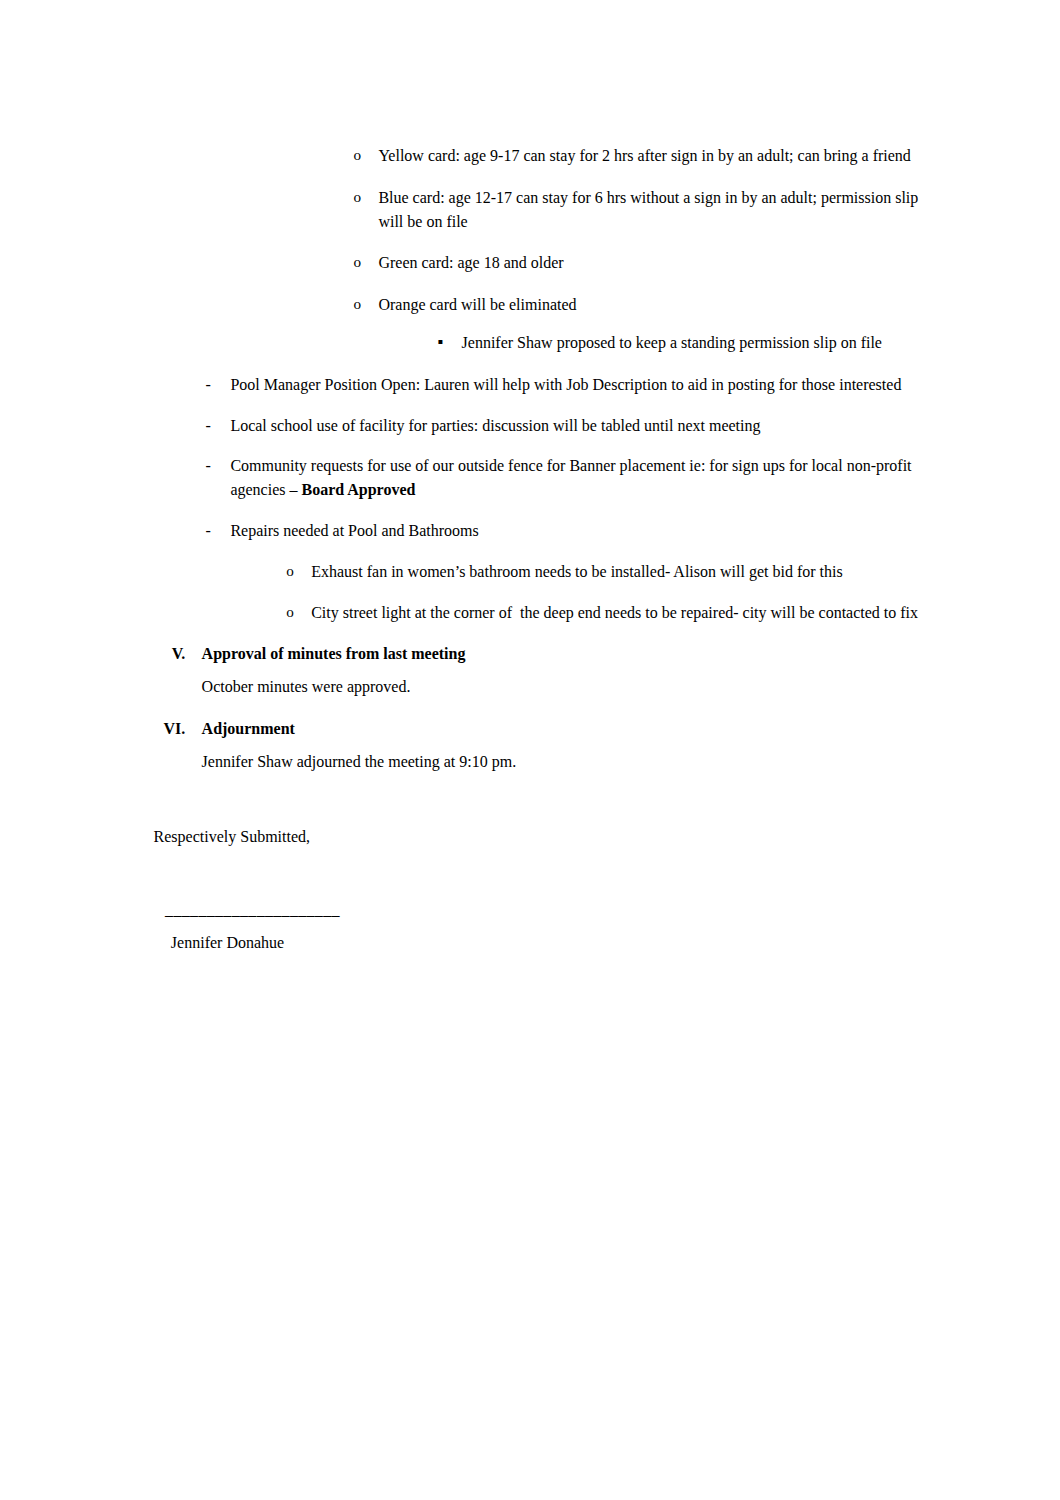Yellow card: age 9-17 can stay for 2 hrs after sign in by an adult; can bring a friend
Blue card: age 12-17 can stay for 6 hrs without a sign in by an adult; permission slip will be on file
Green card: age 18 and older
Orange card will be eliminated
Jennifer Shaw proposed to keep a standing permission slip on file
Pool Manager Position Open: Lauren will help with Job Description to aid in posting for those interested
Local school use of facility for parties: discussion will be tabled until next meeting
Community requests for use of our outside fence for Banner placement ie: for sign ups for local non-profit agencies – Board Approved
Repairs needed at Pool and Bathrooms
Exhaust fan in women’s bathroom needs to be installed- Alison will get bid for this
City street light at the corner of the deep end needs to be repaired- city will be contacted to fix
V. Approval of minutes from last meeting
October minutes were approved.
VI. Adjournment
Jennifer Shaw adjourned the meeting at 9:10 pm.
Respectively Submitted,
_____________________
Jennifer Donahue